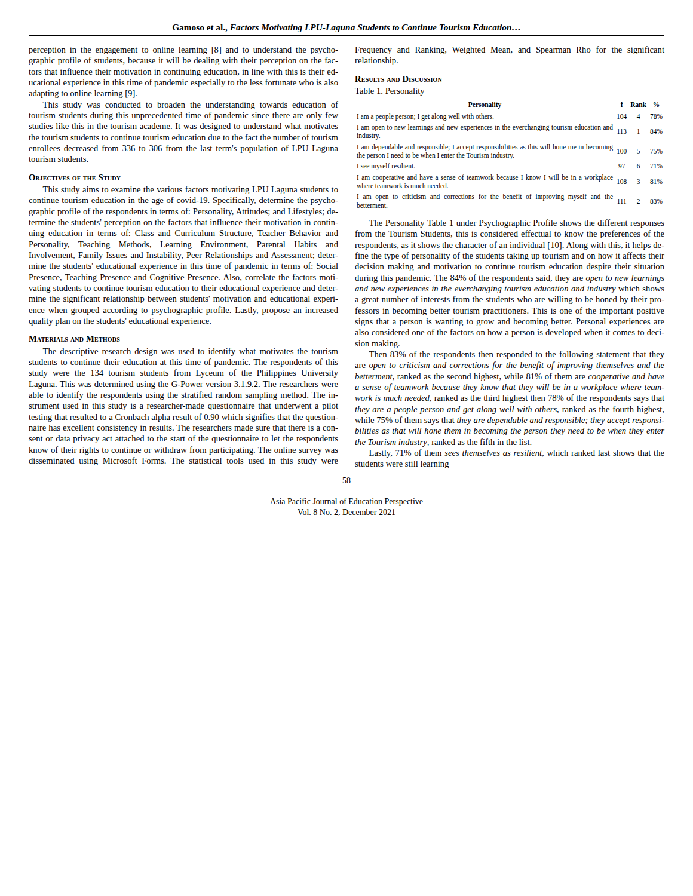Gamoso et al., Factors Motivating LPU-Laguna Students to Continue Tourism Education…
perception in the engagement to online learning [8] and to understand the psychographic profile of students, because it will be dealing with their perception on the factors that influence their motivation in continuing education, in line with this is their educational experience in this time of pandemic especially to the less fortunate who is also adapting to online learning [9].
This study was conducted to broaden the understanding towards education of tourism students during this unprecedented time of pandemic since there are only few studies like this in the tourism academe. It was designed to understand what motivates the tourism students to continue tourism education due to the fact the number of tourism enrollees decreased from 336 to 306 from the last term's population of LPU Laguna tourism students.
Objectives of the Study
This study aims to examine the various factors motivating LPU Laguna students to continue tourism education in the age of covid-19. Specifically, determine the psychographic profile of the respondents in terms of: Personality, Attitudes; and Lifestyles; determine the students' perception on the factors that influence their motivation in continuing education in terms of: Class and Curriculum Structure, Teacher Behavior and Personality, Teaching Methods, Learning Environment, Parental Habits and Involvement, Family Issues and Instability, Peer Relationships and Assessment; determine the students' educational experience in this time of pandemic in terms of: Social Presence, Teaching Presence and Cognitive Presence. Also, correlate the factors motivating students to continue tourism education to their educational experience and determine the significant relationship between students' motivation and educational experience when grouped according to psychographic profile. Lastly, propose an increased quality plan on the students' educational experience.
Materials and Methods
The descriptive research design was used to identify what motivates the tourism students to continue their education at this time of pandemic. The respondents of this study were the 134 tourism students from Lyceum of the Philippines University Laguna. This was determined using the G-Power version 3.1.9.2. The researchers were able to identify the respondents using the stratified random sampling method. The instrument used in this study is a researcher-made questionnaire that underwent a pilot testing that resulted to a Cronbach alpha result of 0.90 which signifies that the questionnaire has excellent consistency in results. The researchers made sure that there is a consent or data privacy act attached to the start of the questionnaire to let the respondents know of their rights to continue or withdraw from participating. The online survey was disseminated using Microsoft Forms. The statistical tools used in this study were Frequency and Ranking, Weighted Mean, and Spearman Rho for the significant relationship.
Results and Discussion
Table 1. Personality
| Personality | f | Rank | % |
| --- | --- | --- | --- |
| I am a people person; I get along well with others. | 104 | 4 | 78% |
| I am open to new learnings and new experiences in the everchanging tourism education and industry. | 113 | 1 | 84% |
| I am dependable and responsible; I accept responsibilities as this will hone me in becoming the person I need to be when I enter the Tourism industry. | 100 | 5 | 75% |
| I see myself resilient. | 97 | 6 | 71% |
| I am cooperative and have a sense of teamwork because I know I will be in a workplace where teamwork is much needed. | 108 | 3 | 81% |
| I am open to criticism and corrections for the benefit of improving myself and the betterment. | 111 | 2 | 83% |
The Personality Table 1 under Psychographic Profile shows the different responses from the Tourism Students, this is considered effectual to know the preferences of the respondents, as it shows the character of an individual [10]. Along with this, it helps define the type of personality of the students taking up tourism and on how it affects their decision making and motivation to continue tourism education despite their situation during this pandemic. The 84% of the respondents said, they are open to new learnings and new experiences in the everchanging tourism education and industry which shows a great number of interests from the students who are willing to be honed by their professors in becoming better tourism practitioners. This is one of the important positive signs that a person is wanting to grow and becoming better. Personal experiences are also considered one of the factors on how a person is developed when it comes to decision making.
Then 83% of the respondents then responded to the following statement that they are open to criticism and corrections for the benefit of improving themselves and the betterment, ranked as the second highest, while 81% of them are cooperative and have a sense of teamwork because they know that they will be in a workplace where teamwork is much needed, ranked as the third highest then 78% of the respondents says that they are a people person and get along well with others, ranked as the fourth highest, while 75% of them says that they are dependable and responsible; they accept responsibilities as that will hone them in becoming the person they need to be when they enter the Tourism industry, ranked as the fifth in the list.
Lastly, 71% of them sees themselves as resilient, which ranked last shows that the students were still learning
58
Asia Pacific Journal of Education Perspective
Vol. 8 No. 2, December 2021